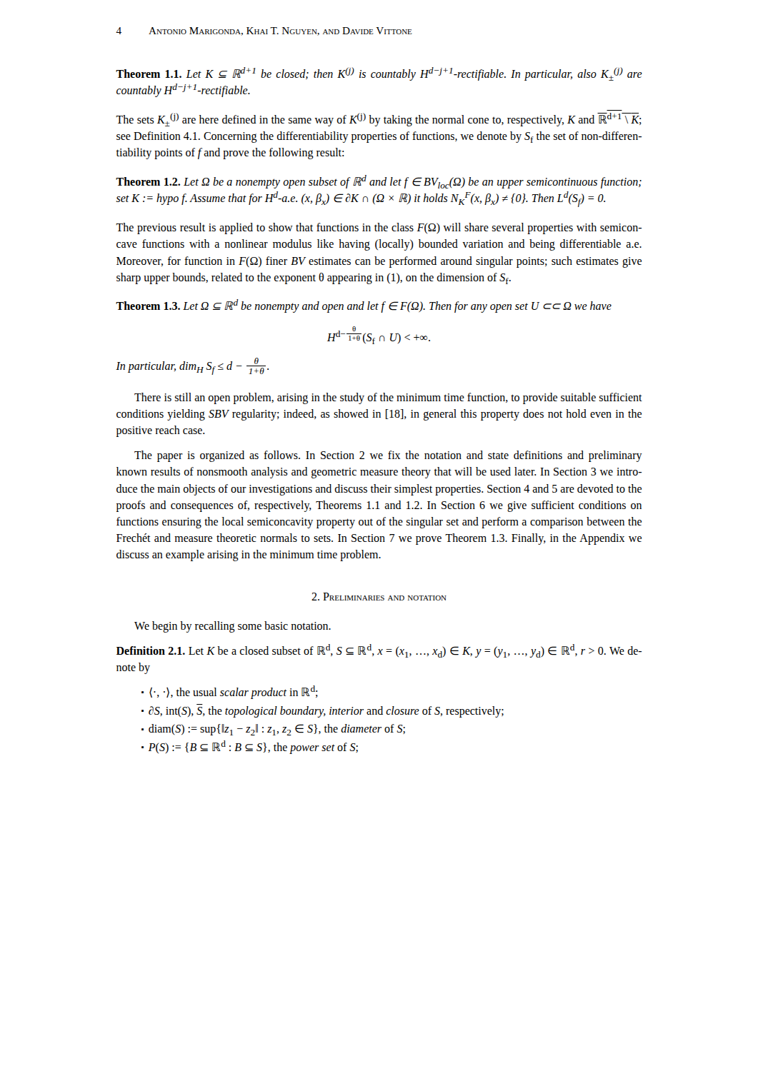4 Antonio Marigonda, Khai T. Nguyen, and Davide Vittone
Theorem 1.1. Let K ⊆ ℝd+1 be closed; then K(j) is countably Hd−j+1-rectifiable. In particular, also K±(j) are countably Hd−j+1-rectifiable.
The sets K±(j) are here defined in the same way of K(j) by taking the normal cone to, respectively, K and ℝd+1 \ K; see Definition 4.1. Concerning the differentiability properties of functions, we denote by Sf the set of non-differentiability points of f and prove the following result:
Theorem 1.2. Let Ω be a nonempty open subset of ℝd and let f ∈ BVloc(Ω) be an upper semicontinuous function; set K := hypo f. Assume that for Hd-a.e. (x, βx) ∈ ∂K ∩ (Ω × ℝ) it holds NKF(x, βx) ≠ {0}. Then Ld(Sf) = 0.
The previous result is applied to show that functions in the class F(Ω) will share several properties with semiconcave functions with a nonlinear modulus like having (locally) bounded variation and being differentiable a.e. Moreover, for function in F(Ω) finer BV estimates can be performed around singular points; such estimates give sharp upper bounds, related to the exponent θ appearing in (1), on the dimension of Sf.
Theorem 1.3. Let Ω ⊆ ℝd be nonempty and open and let f ∈ F(Ω). Then for any open set U ⊂⊂ Ω we have
Hd−θ 1+θ(Sf ∩ U) < +∞.
In particular, dimH Sf ≤ d − θ 1+θ.
There is still an open problem, arising in the study of the minimum time function, to provide suitable sufficient conditions yielding SBV regularity; indeed, as showed in [18], in general this property does not hold even in the positive reach case.
The paper is organized as follows. In Section 2 we fix the notation and state definitions and preliminary known results of nonsmooth analysis and geometric measure theory that will be used later. In Section 3 we introduce the main objects of our investigations and discuss their simplest properties. Section 4 and 5 are devoted to the proofs and consequences of, respectively, Theorems 1.1 and 1.2. In Section 6 we give sufficient conditions on functions ensuring the local semiconcavity property out of the singular set and perform a comparison between the Frechét and measure theoretic normals to sets. In Section 7 we prove Theorem 1.3. Finally, in the Appendix we discuss an example arising in the minimum time problem.
2. Preliminaries and notation
We begin by recalling some basic notation.
Definition 2.1. Let K be a closed subset of ℝd, S ⊆ ℝd, x = (x1, …, xd) ∈ K, y = (y1, …, yd) ∈ ℝd, r > 0. We denote by
⟨·, ·⟩, the usual scalar product in ℝd;
∂S, int(S), S, the topological boundary, interior and closure of S, respectively;
diam(S) := sup{‖z1 − z2‖ : z1, z2 ∈ S}, the diameter of S;
P(S) := {B ⊆ ℝd : B ⊆ S}, the power set of S;